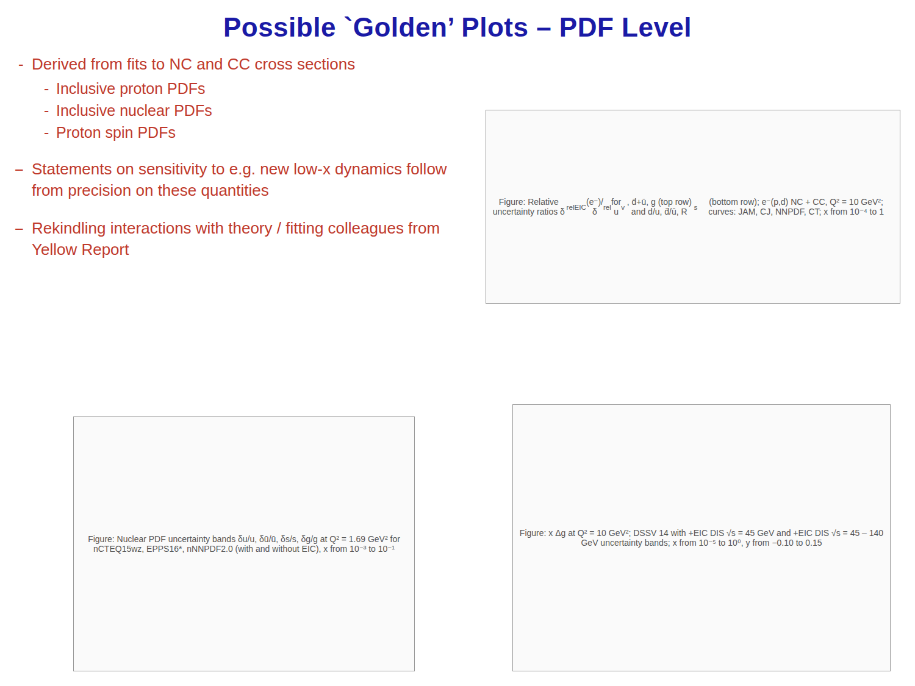Possible `Golden’ Plots – PDF Level
Derived from fits to NC and CC cross sections
Inclusive proton PDFs
Inclusive nuclear PDFs
Proton spin PDFs
- Statements on sensitivity to e.g. new low-x dynamics follow from precision on these quantities
- Rekindling interactions with theory / fitting colleagues from Yellow Report
Figure: Relative uncertainty ratios δrelEIC(e⁻)/δrel for uv, d̄+ū, g (top row) and d/u, d̄/ū, Rs (bottom row); e⁻(p,d) NC + CC, Q² = 10 GeV²; curves: JAM, CJ, NNPDF, CT; x from 10⁻⁴ to 1
Figure: Nuclear PDF uncertainty bands δu/u, δū/ū, δs/s, δg/g at Q² = 1.69 GeV² for nCTEQ15wz, EPPS16*, nNNPDF2.0 (with and without EIC), x from 10⁻³ to 10⁻¹
Figure: x Δg at Q² = 10 GeV²; DSSV 14 with +EIC DIS √s = 45 GeV and +EIC DIS √s = 45 – 140 GeV uncertainty bands; x from 10⁻⁵ to 10⁰, y from −0.10 to 0.15